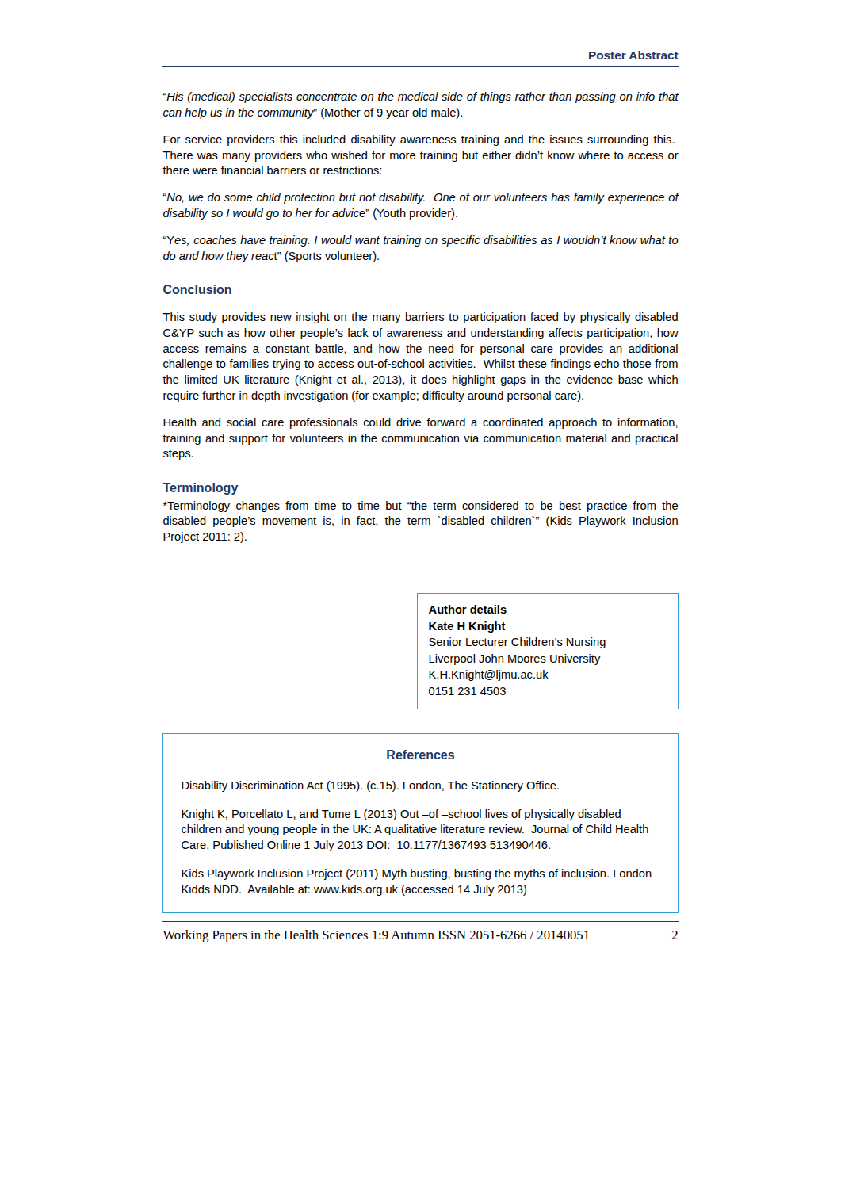Poster Abstract
“His (medical) specialists concentrate on the medical side of things rather than passing on info that can help us in the community” (Mother of 9 year old male).
For service providers this included disability awareness training and the issues surrounding this. There was many providers who wished for more training but either didn’t know where to access or there were financial barriers or restrictions:
“No, we do some child protection but not disability. One of our volunteers has family experience of disability so I would go to her for advice” (Youth provider).
“Yes, coaches have training. I would want training on specific disabilities as I wouldn’t know what to do and how they react” (Sports volunteer).
Conclusion
This study provides new insight on the many barriers to participation faced by physically disabled C&YP such as how other people’s lack of awareness and understanding affects participation, how access remains a constant battle, and how the need for personal care provides an additional challenge to families trying to access out-of-school activities. Whilst these findings echo those from the limited UK literature (Knight et al., 2013), it does highlight gaps in the evidence base which require further in depth investigation (for example; difficulty around personal care).
Health and social care professionals could drive forward a coordinated approach to information, training and support for volunteers in the communication via communication material and practical steps.
Terminology
*Terminology changes from time to time but “the term considered to be best practice from the disabled people’s movement is, in fact, the term `disabled children`” (Kids Playwork Inclusion Project 2011: 2).
Author details
Kate H Knight
Senior Lecturer Children’s Nursing
Liverpool John Moores University
K.H.Knight@ljmu.ac.uk
0151 231 4503
References
Disability Discrimination Act (1995). (c.15). London, The Stationery Office.
Knight K, Porcellato L, and Tume L (2013) Out –of –school lives of physically disabled children and young people in the UK: A qualitative literature review. Journal of Child Health Care. Published Online 1 July 2013 DOI: 10.1177/1367493 513490446.
Kids Playwork Inclusion Project (2011) Myth busting, busting the myths of inclusion. London Kidds NDD. Available at: www.kids.org.uk (accessed 14 July 2013)
Working Papers in the Health Sciences 1:9 Autumn ISSN 2051-6266 / 20140051 2